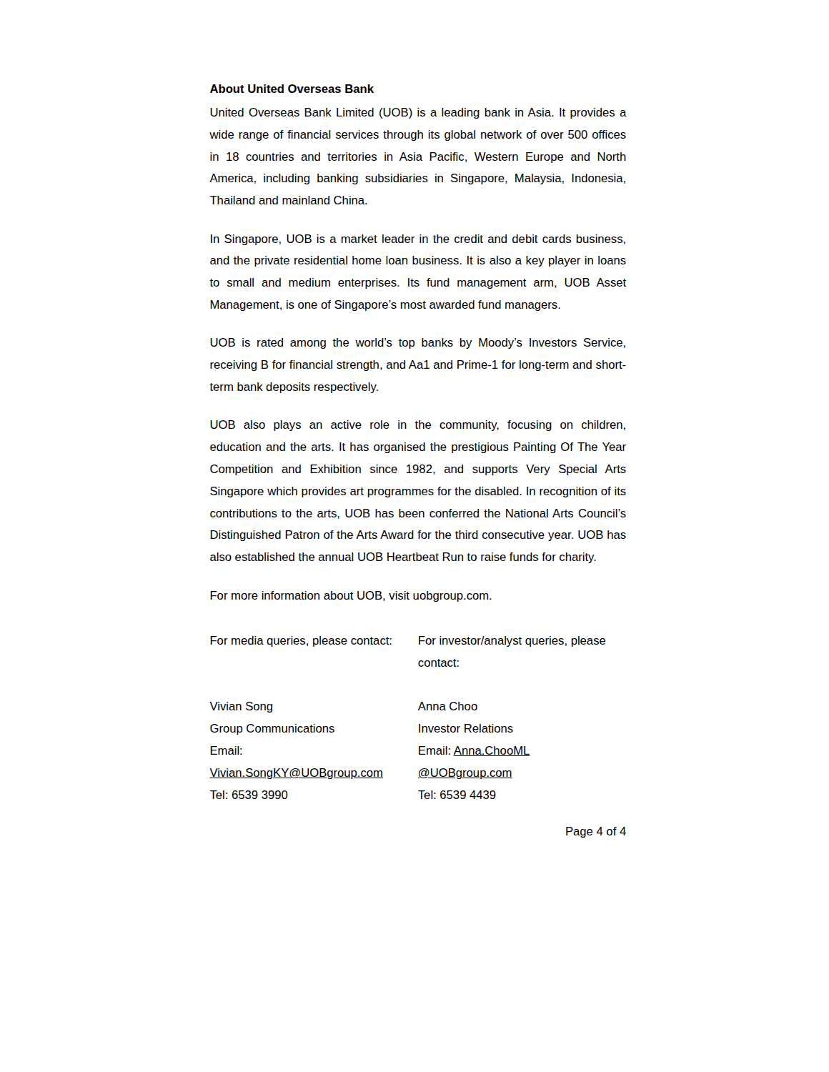About United Overseas Bank
United Overseas Bank Limited (UOB) is a leading bank in Asia. It provides a wide range of financial services through its global network of over 500 offices in 18 countries and territories in Asia Pacific, Western Europe and North America, including banking subsidiaries in Singapore, Malaysia, Indonesia, Thailand and mainland China.
In Singapore, UOB is a market leader in the credit and debit cards business, and the private residential home loan business. It is also a key player in loans to small and medium enterprises. Its fund management arm, UOB Asset Management, is one of Singapore’s most awarded fund managers.
UOB is rated among the world’s top banks by Moody’s Investors Service, receiving B for financial strength, and Aa1 and Prime-1 for long-term and short-term bank deposits respectively.
UOB also plays an active role in the community, focusing on children, education and the arts. It has organised the prestigious Painting Of The Year Competition and Exhibition since 1982, and supports Very Special Arts Singapore which provides art programmes for the disabled. In recognition of its contributions to the arts, UOB has been conferred the National Arts Council’s Distinguished Patron of the Arts Award for the third consecutive year. UOB has also established the annual UOB Heartbeat Run to raise funds for charity.
For more information about UOB, visit uobgroup.com.
| For media queries, please contact: | For investor/analyst queries, please contact: |
| Vivian Song | Anna Choo |
| Group Communications | Investor Relations |
| Email: Vivian.SongKY@UOBgroup.com | Email: Anna.ChooML @UOBgroup.com |
| Tel: 6539 3990 | Tel: 6539 4439 |
Page 4 of 4